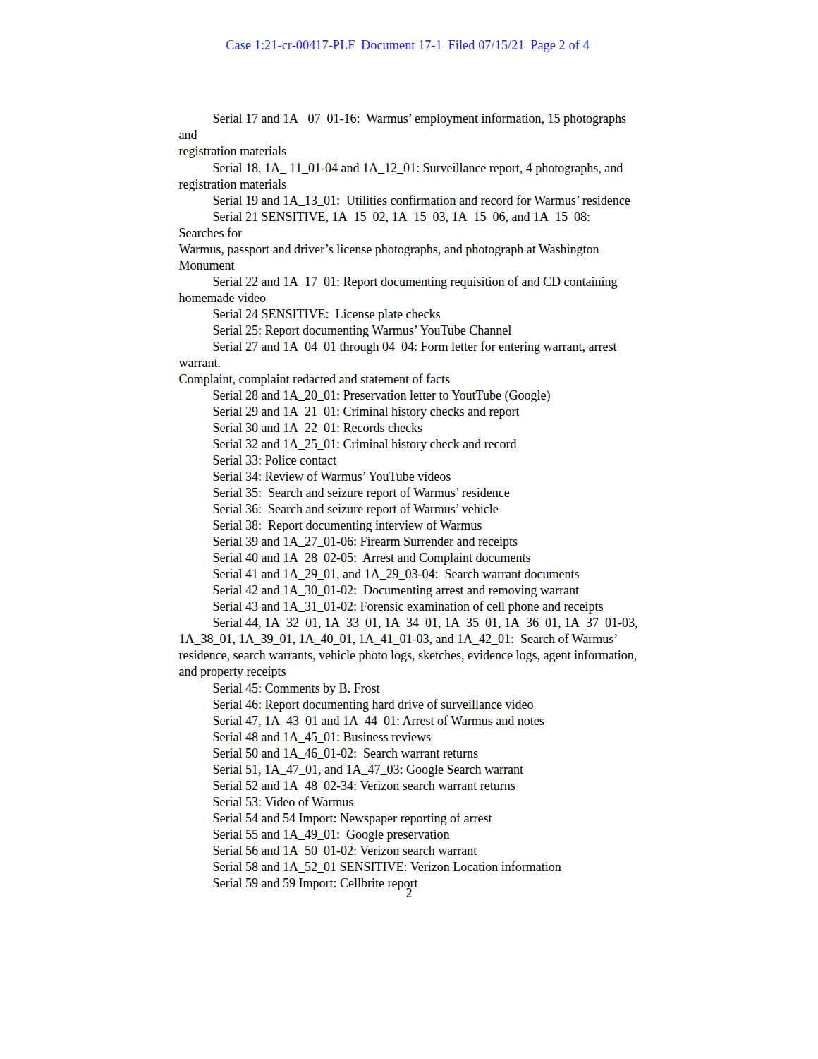Case 1:21-cr-00417-PLF Document 17-1 Filed 07/15/21 Page 2 of 4
Serial 17 and 1A_ 07_01-16: Warmus’ employment information, 15 photographs and
registration materials
Serial 18, 1A_ 11_01-04 and 1A_12_01: Surveillance report, 4 photographs, and
registration materials
Serial 19 and 1A_13_01: Utilities confirmation and record for Warmus’ residence
Serial 21 SENSITIVE, 1A_15_02, 1A_15_03, 1A_15_06, and 1A_15_08: Searches for
Warmus, passport and driver’s license photographs, and photograph at Washington Monument
Serial 22 and 1A_17_01: Report documenting requisition of and CD containing
homemade video
Serial 24 SENSITIVE: License plate checks
Serial 25: Report documenting Warmus’ YouTube Channel
Serial 27 and 1A_04_01 through 04_04: Form letter for entering warrant, arrest warrant.
Complaint, complaint redacted and statement of facts
Serial 28 and 1A_20_01: Preservation letter to YoutTube (Google)
Serial 29 and 1A_21_01: Criminal history checks and report
Serial 30 and 1A_22_01: Records checks
Serial 32 and 1A_25_01: Criminal history check and record
Serial 33: Police contact
Serial 34: Review of Warmus’ YouTube videos
Serial 35: Search and seizure report of Warmus’ residence
Serial 36: Search and seizure report of Warmus’ vehicle
Serial 38: Report documenting interview of Warmus
Serial 39 and 1A_27_01-06: Firearm Surrender and receipts
Serial 40 and 1A_28_02-05: Arrest and Complaint documents
Serial 41 and 1A_29_01, and 1A_29_03-04: Search warrant documents
Serial 42 and 1A_30_01-02: Documenting arrest and removing warrant
Serial 43 and 1A_31_01-02: Forensic examination of cell phone and receipts
Serial 44, 1A_32_01, 1A_33_01, 1A_34_01, 1A_35_01, 1A_36_01, 1A_37_01-03,
1A_38_01, 1A_39_01, 1A_40_01, 1A_41_01-03, and 1A_42_01: Search of Warmus’ residence, search warrants, vehicle photo logs, sketches, evidence logs, agent information, and property receipts
Serial 45: Comments by B. Frost
Serial 46: Report documenting hard drive of surveillance video
Serial 47, 1A_43_01 and 1A_44_01: Arrest of Warmus and notes
Serial 48 and 1A_45_01: Business reviews
Serial 50 and 1A_46_01-02: Search warrant returns
Serial 51, 1A_47_01, and 1A_47_03: Google Search warrant
Serial 52 and 1A_48_02-34: Verizon search warrant returns
Serial 53: Video of Warmus
Serial 54 and 54 Import: Newspaper reporting of arrest
Serial 55 and 1A_49_01: Google preservation
Serial 56 and 1A_50_01-02: Verizon search warrant
Serial 58 and 1A_52_01 SENSITIVE: Verizon Location information
Serial 59 and 59 Import: Cellbrite report
2